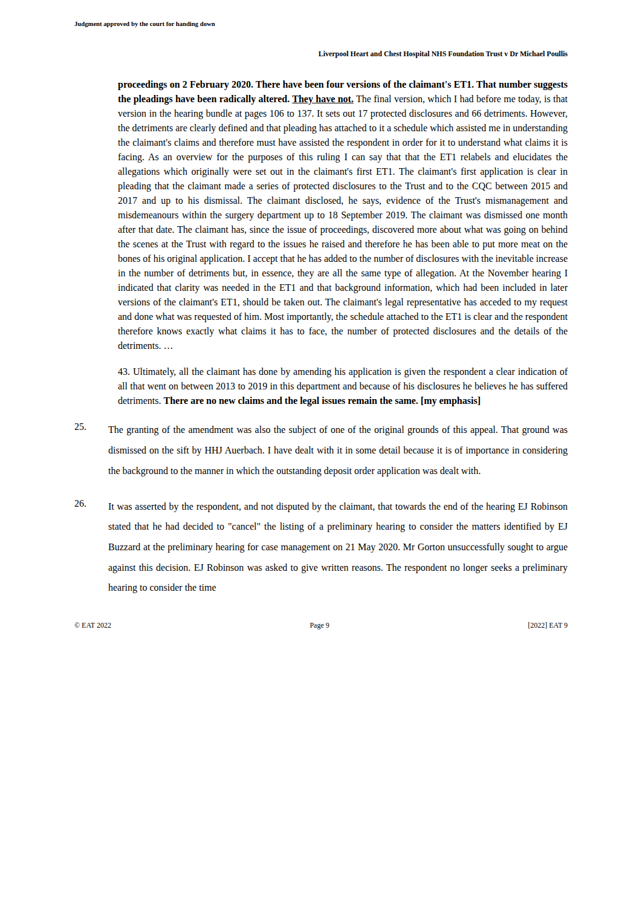Judgment approved by the court for handing down
Liverpool Heart and Chest Hospital NHS Foundation Trust v Dr Michael Poullis
proceedings on 2 February 2020. There have been four versions of the claimant's ET1. That number suggests the pleadings have been radically altered. They have not. The final version, which I had before me today, is that version in the hearing bundle at pages 106 to 137. It sets out 17 protected disclosures and 66 detriments. However, the detriments are clearly defined and that pleading has attached to it a schedule which assisted me in understanding the claimant's claims and therefore must have assisted the respondent in order for it to understand what claims it is facing. As an overview for the purposes of this ruling I can say that that the ET1 relabels and elucidates the allegations which originally were set out in the claimant's first ET1. The claimant's first application is clear in pleading that the claimant made a series of protected disclosures to the Trust and to the CQC between 2015 and 2017 and up to his dismissal. The claimant disclosed, he says, evidence of the Trust's mismanagement and misdemeanours within the surgery department up to 18 September 2019. The claimant was dismissed one month after that date. The claimant has, since the issue of proceedings, discovered more about what was going on behind the scenes at the Trust with regard to the issues he raised and therefore he has been able to put more meat on the bones of his original application. I accept that he has added to the number of disclosures with the inevitable increase in the number of detriments but, in essence, they are all the same type of allegation. At the November hearing I indicated that clarity was needed in the ET1 and that background information, which had been included in later versions of the claimant's ET1, should be taken out. The claimant's legal representative has acceded to my request and done what was requested of him. Most importantly, the schedule attached to the ET1 is clear and the respondent therefore knows exactly what claims it has to face, the number of protected disclosures and the details of the detriments. …
43. Ultimately, all the claimant has done by amending his application is given the respondent a clear indication of all that went on between 2013 to 2019 in this department and because of his disclosures he believes he has suffered detriments. There are no new claims and the legal issues remain the same. [my emphasis]
25.
The granting of the amendment was also the subject of one of the original grounds of this appeal. That ground was dismissed on the sift by HHJ Auerbach. I have dealt with it in some detail because it is of importance in considering the background to the manner in which the outstanding deposit order application was dealt with.
26.
It was asserted by the respondent, and not disputed by the claimant, that towards the end of the hearing EJ Robinson stated that he had decided to "cancel" the listing of a preliminary hearing to consider the matters identified by EJ Buzzard at the preliminary hearing for case management on 21 May 2020. Mr Gorton unsuccessfully sought to argue against this decision. EJ Robinson was asked to give written reasons. The respondent no longer seeks a preliminary hearing to consider the time
© EAT 2022
Page 9
[2022] EAT 9